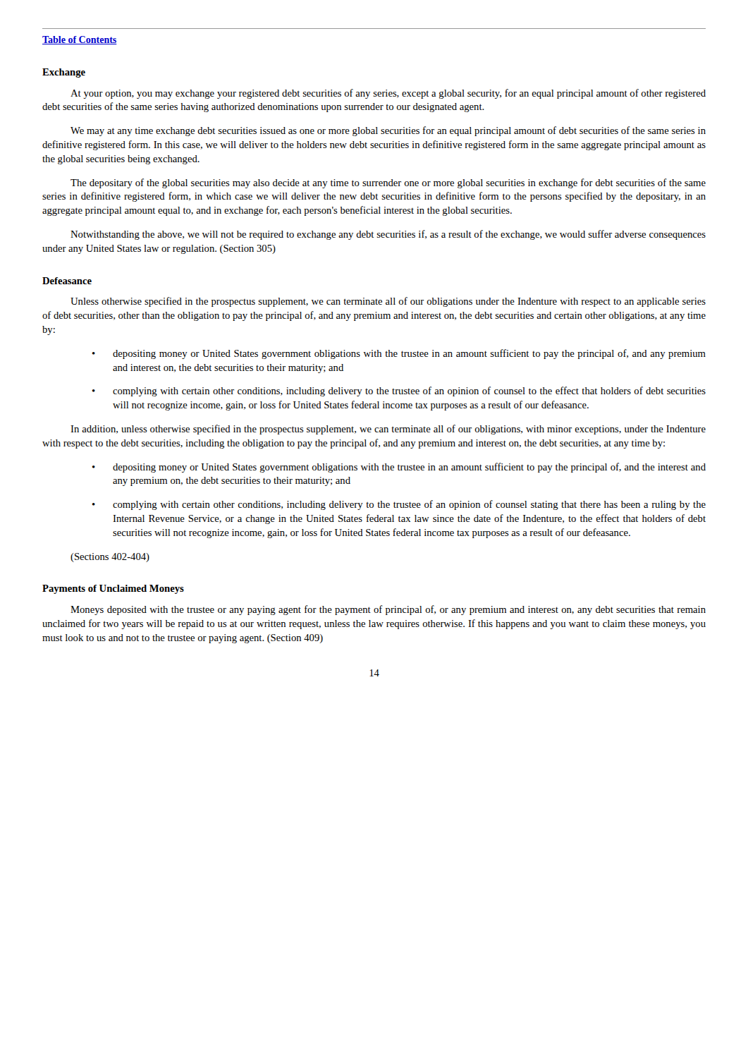Table of Contents
Exchange
At your option, you may exchange your registered debt securities of any series, except a global security, for an equal principal amount of other registered debt securities of the same series having authorized denominations upon surrender to our designated agent.
We may at any time exchange debt securities issued as one or more global securities for an equal principal amount of debt securities of the same series in definitive registered form. In this case, we will deliver to the holders new debt securities in definitive registered form in the same aggregate principal amount as the global securities being exchanged.
The depositary of the global securities may also decide at any time to surrender one or more global securities in exchange for debt securities of the same series in definitive registered form, in which case we will deliver the new debt securities in definitive form to the persons specified by the depositary, in an aggregate principal amount equal to, and in exchange for, each person's beneficial interest in the global securities.
Notwithstanding the above, we will not be required to exchange any debt securities if, as a result of the exchange, we would suffer adverse consequences under any United States law or regulation. (Section 305)
Defeasance
Unless otherwise specified in the prospectus supplement, we can terminate all of our obligations under the Indenture with respect to an applicable series of debt securities, other than the obligation to pay the principal of, and any premium and interest on, the debt securities and certain other obligations, at any time by:
depositing money or United States government obligations with the trustee in an amount sufficient to pay the principal of, and any premium and interest on, the debt securities to their maturity; and
complying with certain other conditions, including delivery to the trustee of an opinion of counsel to the effect that holders of debt securities will not recognize income, gain, or loss for United States federal income tax purposes as a result of our defeasance.
In addition, unless otherwise specified in the prospectus supplement, we can terminate all of our obligations, with minor exceptions, under the Indenture with respect to the debt securities, including the obligation to pay the principal of, and any premium and interest on, the debt securities, at any time by:
depositing money or United States government obligations with the trustee in an amount sufficient to pay the principal of, and the interest and any premium on, the debt securities to their maturity; and
complying with certain other conditions, including delivery to the trustee of an opinion of counsel stating that there has been a ruling by the Internal Revenue Service, or a change in the United States federal tax law since the date of the Indenture, to the effect that holders of debt securities will not recognize income, gain, or loss for United States federal income tax purposes as a result of our defeasance.
(Sections 402-404)
Payments of Unclaimed Moneys
Moneys deposited with the trustee or any paying agent for the payment of principal of, or any premium and interest on, any debt securities that remain unclaimed for two years will be repaid to us at our written request, unless the law requires otherwise. If this happens and you want to claim these moneys, you must look to us and not to the trustee or paying agent. (Section 409)
14